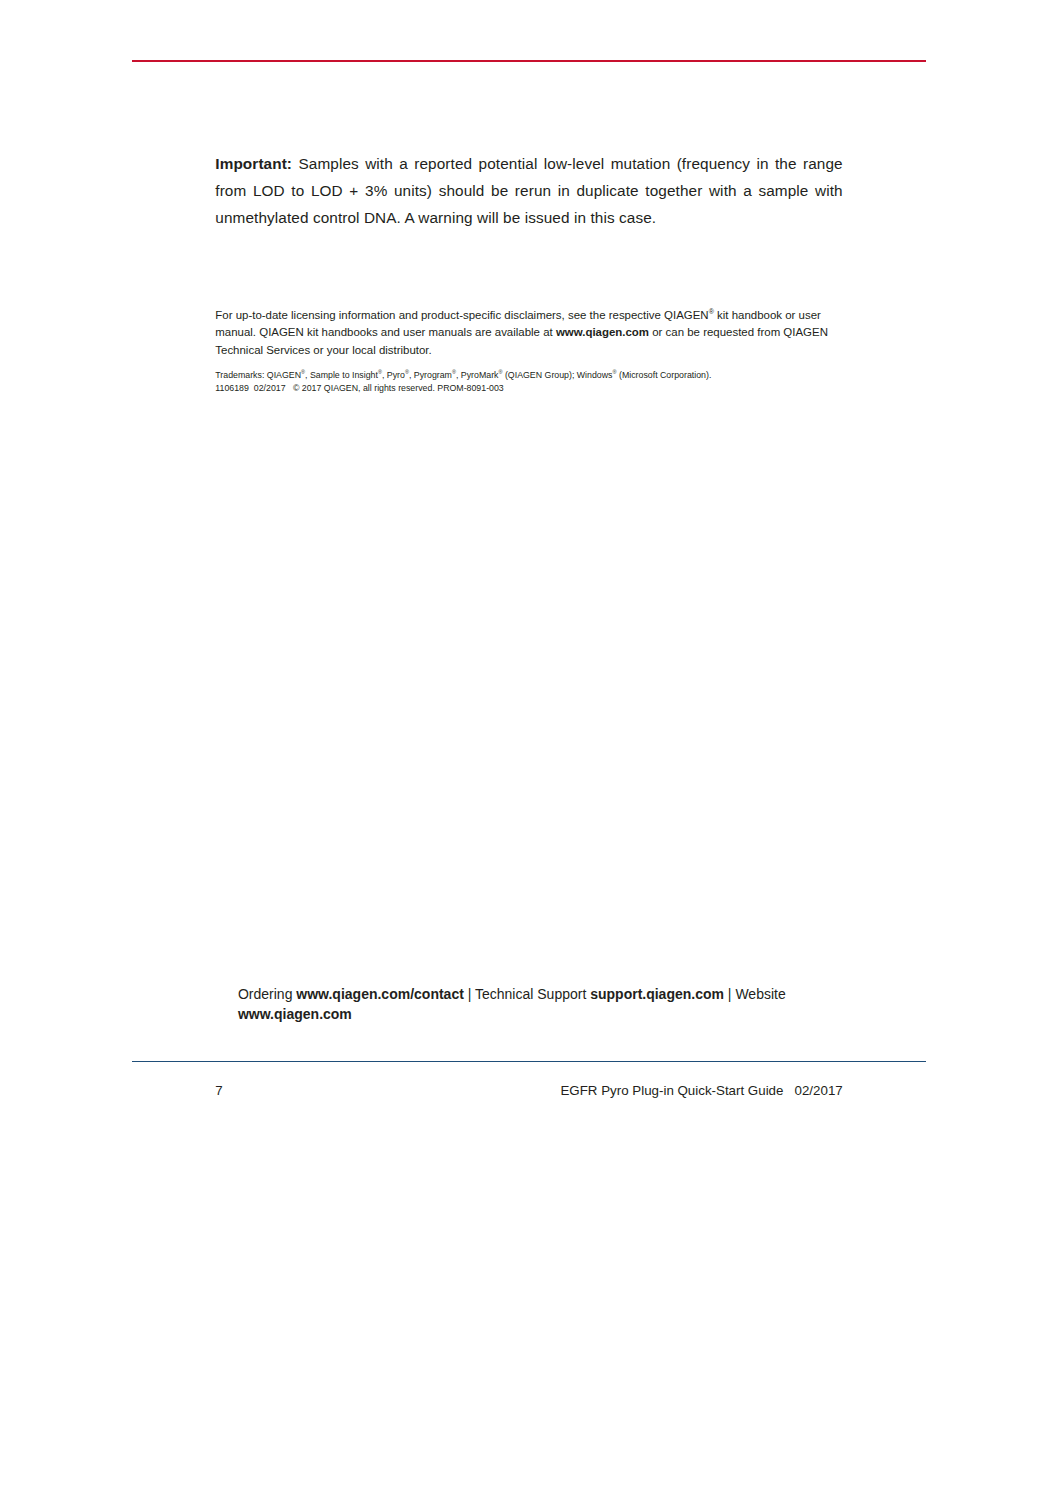Important: Samples with a reported potential low-level mutation (frequency in the range from LOD to LOD + 3% units) should be rerun in duplicate together with a sample with unmethylated control DNA. A warning will be issued in this case.
For up-to-date licensing information and product-specific disclaimers, see the respective QIAGEN® kit handbook or user manual. QIAGEN kit handbooks and user manuals are available at www.qiagen.com or can be requested from QIAGEN Technical Services or your local distributor.
Trademarks: QIAGEN®, Sample to Insight®, Pyro®, Pyrogram®, PyroMark® (QIAGEN Group); Windows® (Microsoft Corporation).
1106189 02/2017 © 2017 QIAGEN, all rights reserved. PROM-8091-003
Ordering www.qiagen.com/contact | Technical Support support.qiagen.com | Website www.qiagen.com
7 EGFR Pyro Plug-in Quick-Start Guide 02/2017